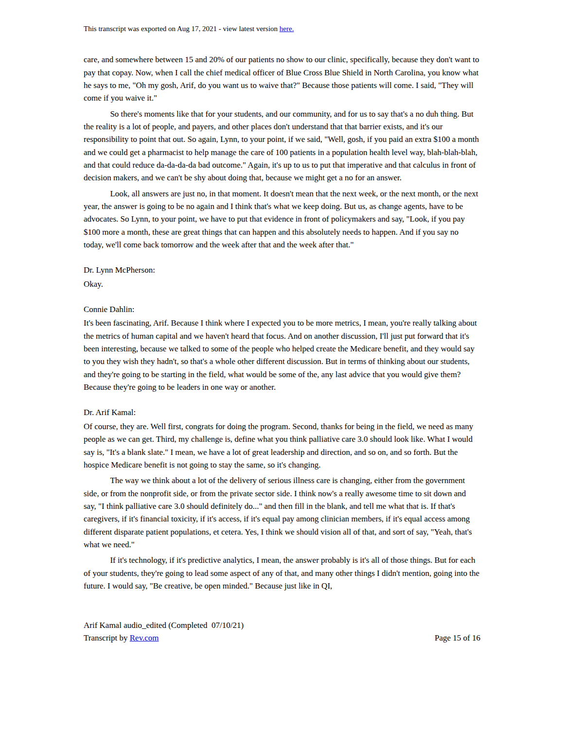This transcript was exported on Aug 17, 2021 - view latest version here.
care, and somewhere between 15 and 20% of our patients no show to our clinic, specifically, because they don't want to pay that copay. Now, when I call the chief medical officer of Blue Cross Blue Shield in North Carolina, you know what he says to me, "Oh my gosh, Arif, do you want us to waive that?" Because those patients will come. I said, "They will come if you waive it."
So there's moments like that for your students, and our community, and for us to say that's a no duh thing. But the reality is a lot of people, and payers, and other places don't understand that that barrier exists, and it's our responsibility to point that out. So again, Lynn, to your point, if we said, "Well, gosh, if you paid an extra $100 a month and we could get a pharmacist to help manage the care of 100 patients in a population health level way, blah-blah-blah, and that could reduce da-da-da-da bad outcome." Again, it's up to us to put that imperative and that calculus in front of decision makers, and we can't be shy about doing that, because we might get a no for an answer.
Look, all answers are just no, in that moment. It doesn't mean that the next week, or the next month, or the next year, the answer is going to be no again and I think that's what we keep doing. But us, as change agents, have to be advocates. So Lynn, to your point, we have to put that evidence in front of policymakers and say, "Look, if you pay $100 more a month, these are great things that can happen and this absolutely needs to happen. And if you say no today, we'll come back tomorrow and the week after that and the week after that."
Dr. Lynn McPherson:
Okay.
Connie Dahlin:
It's been fascinating, Arif. Because I think where I expected you to be more metrics, I mean, you're really talking about the metrics of human capital and we haven't heard that focus. And on another discussion, I'll just put forward that it's been interesting, because we talked to some of the people who helped create the Medicare benefit, and they would say to you they wish they hadn't, so that's a whole other different discussion. But in terms of thinking about our students, and they're going to be starting in the field, what would be some of the, any last advice that you would give them? Because they're going to be leaders in one way or another.
Dr. Arif Kamal:
Of course, they are. Well first, congrats for doing the program. Second, thanks for being in the field, we need as many people as we can get. Third, my challenge is, define what you think palliative care 3.0 should look like. What I would say is, "It's a blank slate." I mean, we have a lot of great leadership and direction, and so on, and so forth. But the hospice Medicare benefit is not going to stay the same, so it's changing.
The way we think about a lot of the delivery of serious illness care is changing, either from the government side, or from the nonprofit side, or from the private sector side. I think now's a really awesome time to sit down and say, "I think palliative care 3.0 should definitely do..." and then fill in the blank, and tell me what that is. If that's caregivers, if it's financial toxicity, if it's access, if it's equal pay among clinician members, if it's equal access among different disparate patient populations, et cetera. Yes, I think we should vision all of that, and sort of say, "Yeah, that's what we need."
If it's technology, if it's predictive analytics, I mean, the answer probably is it's all of those things. But for each of your students, they're going to lead some aspect of any of that, and many other things I didn't mention, going into the future. I would say, "Be creative, be open minded." Because just like in QI,
Arif Kamal audio_edited (Completed 07/10/21)
Transcript by Rev.com
Page 15 of 16